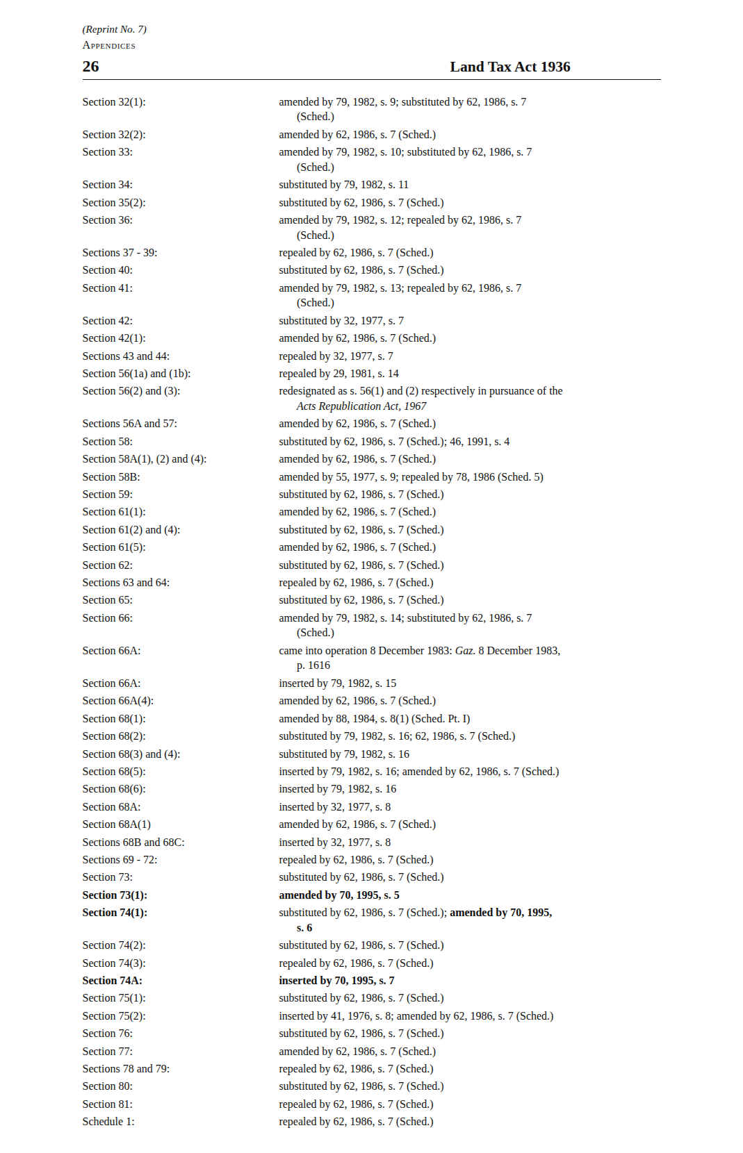(Reprint No. 7)
Appendices
26 Land Tax Act 1936
| Section 32(1): | amended by 79, 1982, s. 9; substituted by 62, 1986, s. 7 (Sched.) |
| Section 32(2): | amended by 62, 1986, s. 7 (Sched.) |
| Section 33: | amended by 79, 1982, s. 10; substituted by 62, 1986, s. 7 (Sched.) |
| Section 34: | substituted by 79, 1982, s. 11 |
| Section 35(2): | substituted by 62, 1986, s. 7 (Sched.) |
| Section 36: | amended by 79, 1982, s. 12; repealed by 62, 1986, s. 7 (Sched.) |
| Sections 37 - 39: | repealed by 62, 1986, s. 7 (Sched.) |
| Section 40: | substituted by 62, 1986, s. 7 (Sched.) |
| Section 41: | amended by 79, 1982, s. 13; repealed by 62, 1986, s. 7 (Sched.) |
| Section 42: | substituted by 32, 1977, s. 7 |
| Section 42(1): | amended by 62, 1986, s. 7 (Sched.) |
| Sections 43 and 44: | repealed by 32, 1977, s. 7 |
| Section 56(1a) and (1b): | repealed by 29, 1981, s. 14 |
| Section 56(2) and (3): | redesignated as s. 56(1) and (2) respectively in pursuance of the Acts Republication Act, 1967 |
| Sections 56A and 57: | amended by 62, 1986, s. 7 (Sched.) |
| Section 58: | substituted by 62, 1986, s. 7 (Sched.); 46, 1991, s. 4 |
| Section 58A(1), (2) and (4): | amended by 62, 1986, s. 7 (Sched.) |
| Section 58B: | amended by 55, 1977, s. 9; repealed by 78, 1986 (Sched. 5) |
| Section 59: | substituted by 62, 1986, s. 7 (Sched.) |
| Section 61(1): | amended by 62, 1986, s. 7 (Sched.) |
| Section 61(2) and (4): | substituted by 62, 1986, s. 7 (Sched.) |
| Section 61(5): | amended by 62, 1986, s. 7 (Sched.) |
| Section 62: | substituted by 62, 1986, s. 7 (Sched.) |
| Sections 63 and 64: | repealed by 62, 1986, s. 7 (Sched.) |
| Section 65: | substituted by 62, 1986, s. 7 (Sched.) |
| Section 66: | amended by 79, 1982, s. 14; substituted by 62, 1986, s. 7 (Sched.) |
| Section 66A: | came into operation 8 December 1983: Gaz. 8 December 1983, p. 1616 |
| Section 66A: | inserted by 79, 1982, s. 15 |
| Section 66A(4): | amended by 62, 1986, s. 7 (Sched.) |
| Section 68(1): | amended by 88, 1984, s. 8(1) (Sched. Pt. I) |
| Section 68(2): | substituted by 79, 1982, s. 16; 62, 1986, s. 7 (Sched.) |
| Section 68(3) and (4): | substituted by 79, 1982, s. 16 |
| Section 68(5): | inserted by 79, 1982, s. 16; amended by 62, 1986, s. 7 (Sched.) |
| Section 68(6): | inserted by 79, 1982, s. 16 |
| Section 68A: | inserted by 32, 1977, s. 8 |
| Section 68A(1) | amended by 62, 1986, s. 7 (Sched.) |
| Sections 68B and 68C: | inserted by 32, 1977, s. 8 |
| Sections 69 - 72: | repealed by 62, 1986, s. 7 (Sched.) |
| Section 73: | substituted by 62, 1986, s. 7 (Sched.) |
| Section 73(1): | amended by 70, 1995, s. 5 |
| Section 74(1): | substituted by 62, 1986, s. 7 (Sched.); amended by 70, 1995, s. 6 |
| Section 74(2): | substituted by 62, 1986, s. 7 (Sched.) |
| Section 74(3): | repealed by 62, 1986, s. 7 (Sched.) |
| Section 74A: | inserted by 70, 1995, s. 7 |
| Section 75(1): | substituted by 62, 1986, s. 7 (Sched.) |
| Section 75(2): | inserted by 41, 1976, s. 8; amended by 62, 1986, s. 7 (Sched.) |
| Section 76: | substituted by 62, 1986, s. 7 (Sched.) |
| Section 77: | amended by 62, 1986, s. 7 (Sched.) |
| Sections 78 and 79: | repealed by 62, 1986, s. 7 (Sched.) |
| Section 80: | substituted by 62, 1986, s. 7 (Sched.) |
| Section 81: | repealed by 62, 1986, s. 7 (Sched.) |
| Schedule 1: | repealed by 62, 1986, s. 7 (Sched.) |